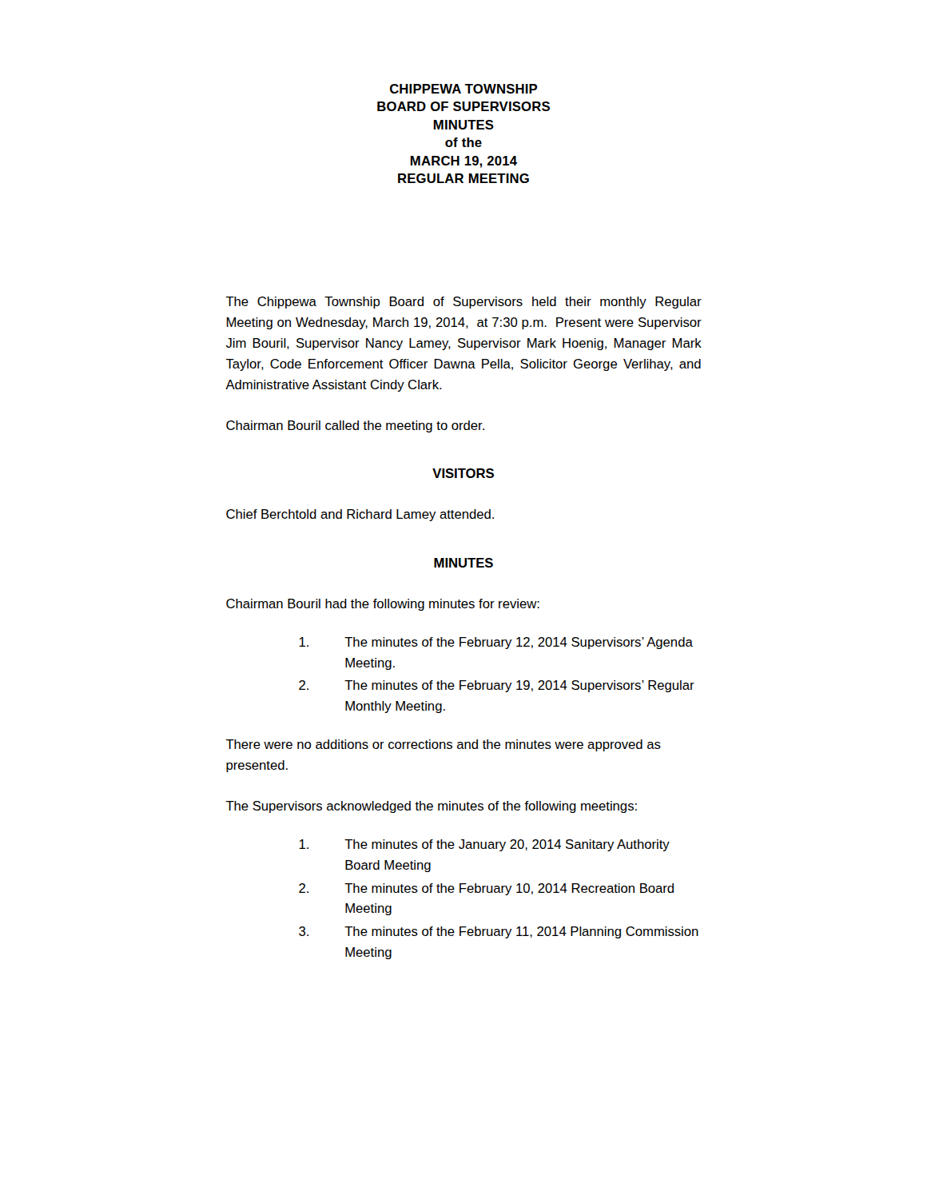CHIPPEWA TOWNSHIP
BOARD OF SUPERVISORS
MINUTES
of the
MARCH 19, 2014
REGULAR MEETING
The Chippewa Township Board of Supervisors held their monthly Regular Meeting on Wednesday, March 19, 2014, at 7:30 p.m. Present were Supervisor Jim Bouril, Supervisor Nancy Lamey, Supervisor Mark Hoenig, Manager Mark Taylor, Code Enforcement Officer Dawna Pella, Solicitor George Verlihay, and Administrative Assistant Cindy Clark.
Chairman Bouril called the meeting to order.
VISITORS
Chief Berchtold and Richard Lamey attended.
MINUTES
Chairman Bouril had the following minutes for review:
1. The minutes of the February 12, 2014 Supervisors’ Agenda Meeting.
2. The minutes of the February 19, 2014 Supervisors’ Regular Monthly Meeting.
There were no additions or corrections and the minutes were approved as presented.
The Supervisors acknowledged the minutes of the following meetings:
1. The minutes of the January 20, 2014 Sanitary Authority Board Meeting
2. The minutes of the February 10, 2014 Recreation Board Meeting
3. The minutes of the February 11, 2014 Planning Commission Meeting